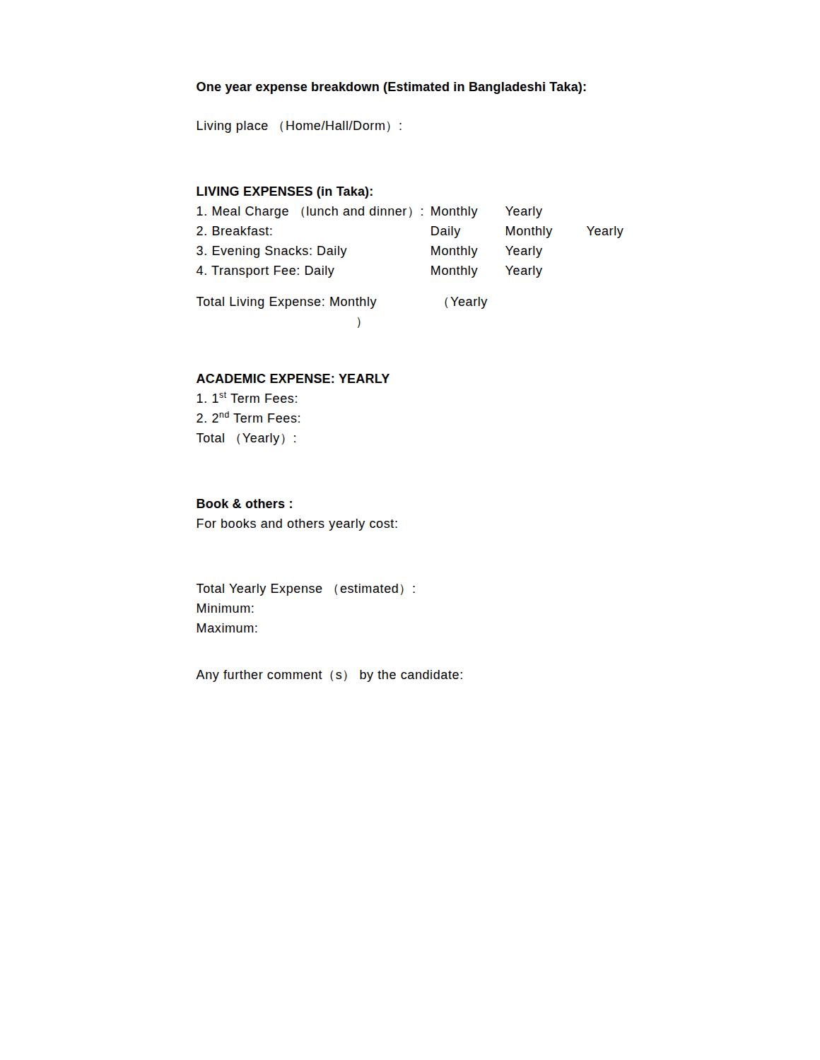One year expense breakdown (Estimated in Bangladeshi Taka):
Living place （Home/Hall/Dorm）:
LIVING EXPENSES (in Taka):
| 1. Meal Charge （lunch and dinner）: | Monthly | Yearly | |
| 2. Breakfast: | Daily | Monthly | Yearly |
| 3. Evening Snacks: Daily | Monthly | Yearly | |
| 4. Transport Fee: Daily | Monthly | Yearly | |
Total Living Expense: Monthly（Yearly ）
ACADEMIC EXPENSE: YEARLY
1. 1st Term Fees:
2. 2nd Term Fees:
Total （Yearly）:
Book & others :
For books and others yearly cost:
Total Yearly Expense （estimated）:
Minimum:
Maximum:
Any further comment（s） by the candidate: